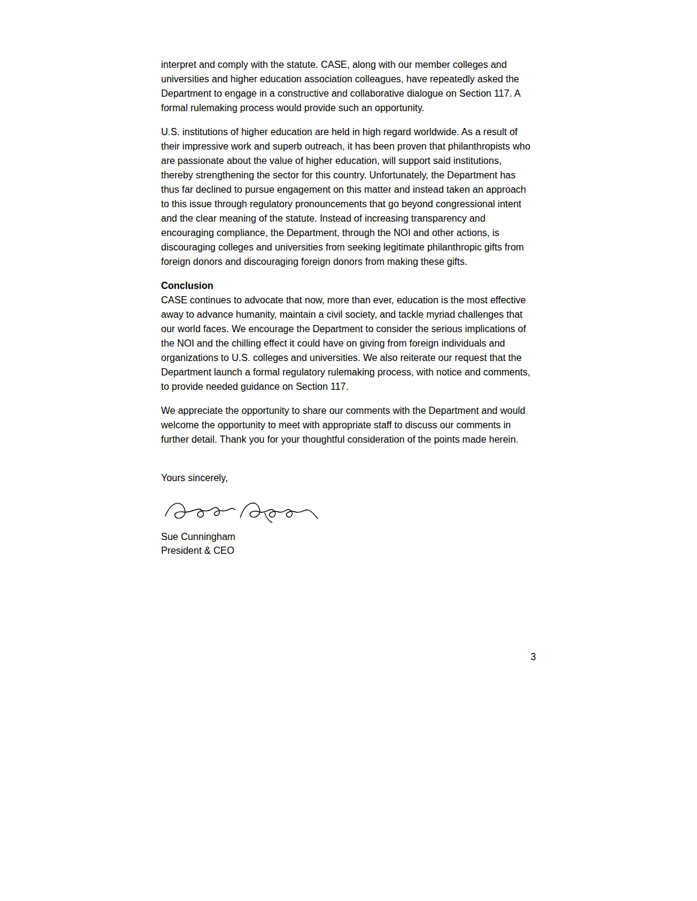interpret and comply with the statute. CASE, along with our member colleges and universities and higher education association colleagues, have repeatedly asked the Department to engage in a constructive and collaborative dialogue on Section 117. A formal rulemaking process would provide such an opportunity.
U.S. institutions of higher education are held in high regard worldwide. As a result of their impressive work and superb outreach, it has been proven that philanthropists who are passionate about the value of higher education, will support said institutions, thereby strengthening the sector for this country. Unfortunately, the Department has thus far declined to pursue engagement on this matter and instead taken an approach to this issue through regulatory pronouncements that go beyond congressional intent and the clear meaning of the statute. Instead of increasing transparency and encouraging compliance, the Department, through the NOI and other actions, is discouraging colleges and universities from seeking legitimate philanthropic gifts from foreign donors and discouraging foreign donors from making these gifts.
Conclusion
CASE continues to advocate that now, more than ever, education is the most effective away to advance humanity, maintain a civil society, and tackle myriad challenges that our world faces. We encourage the Department to consider the serious implications of the NOI and the chilling effect it could have on giving from foreign individuals and organizations to U.S. colleges and universities. We also reiterate our request that the Department launch a formal regulatory rulemaking process, with notice and comments, to provide needed guidance on Section 117.
We appreciate the opportunity to share our comments with the Department and would welcome the opportunity to meet with appropriate staff to discuss our comments in further detail. Thank you for your thoughtful consideration of the points made herein.
Yours sincerely,
Sue Cunningham
President & CEO
3